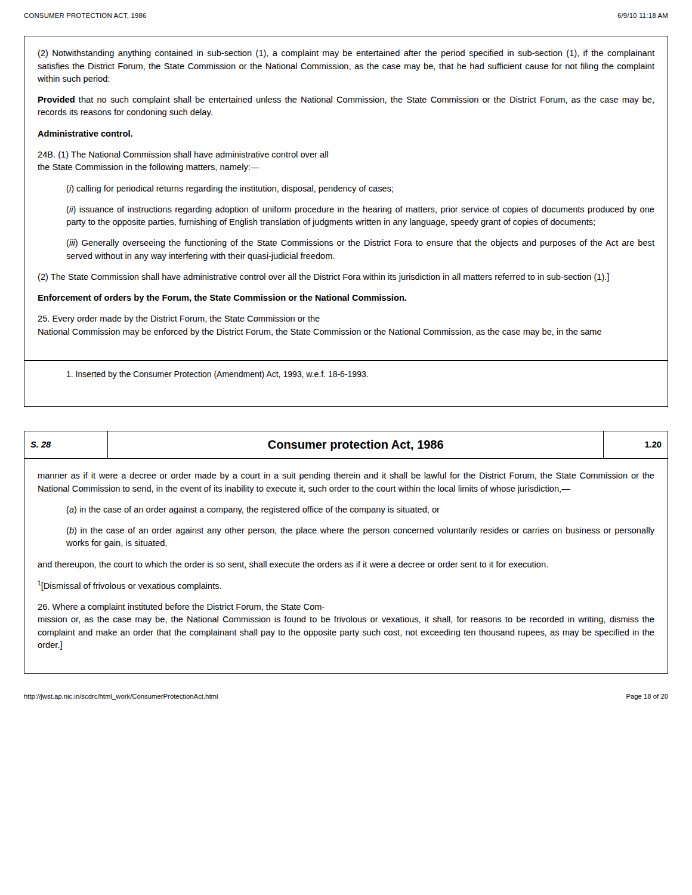CONSUMER PROTECTION ACT, 1986 6/9/10 11:18 AM
(2) Notwithstanding anything contained in sub-section (1), a complaint may be entertained after the period specified in sub-section (1), if the complainant satisfies the District Forum, the State Commission or the National Commission, as the case may be, that he had sufficient cause for not filing the complaint within such period:
Provided that no such complaint shall be entertained unless the National Commission, the State Commission or the District Forum, as the case may be, records its reasons for condoning such delay.
Administrative control.
24B. (1) The National Commission shall have administrative control over all
the State Commission in the following matters, namely:—
(i) calling for periodical returns regarding the institution, disposal, pendency of cases;
(ii) issuance of instructions regarding adoption of uniform procedure in the hearing of matters, prior service of copies of documents produced by one party to the opposite parties, furnishing of English translation of judgments written in any language, speedy grant of copies of documents;
(iii) Generally overseeing the functioning of the State Commissions or the District Fora to ensure that the objects and purposes of the Act are best served without in any way interfering with their quasi-judicial freedom.
(2) The State Commission shall have administrative control over all the District Fora within its jurisdiction in all matters referred to in sub-section (1).]
Enforcement of orders by the Forum, the State Commission or the National Commission.
25. Every order made by the District Forum, the State Commission or the
National Commission may be enforced by the District Forum, the State Commission or the National Commission, as the case may be, in the same
1. Inserted by the Consumer Protection (Amendment) Act, 1993, w.e.f. 18-6-1993.
| S. 28 | Consumer protection Act, 1986 | 1.20 |
manner as if it were a decree or order made by a court in a suit pending therein and it shall be lawful for the District Forum, the State Commission or the National Commission to send, in the event of its inability to execute it, such order to the court within the local limits of whose jurisdiction,—
(a) in the case of an order against a company, the registered office of the company is situated, or
(b) in the case of an order against any other person, the place where the person concerned voluntarily resides or carries on business or personally works for gain, is situated,
and thereupon, the court to which the order is so sent, shall execute the orders as if it were a decree or order sent to it for execution.
1[Dismissal of frivolous or vexatious complaints.
26. Where a complaint instituted before the District Forum, the State Com-
mission or, as the case may be, the National Commission is found to be frivolous or vexatious, it shall, for reasons to be recorded in writing, dismiss the complaint and make an order that the complainant shall pay to the opposite party such cost, not exceeding ten thousand rupees, as may be specified in the order.]
http://jwst.ap.nic.in/scdrc/html_work/ConsumerProtectionAct.html Page 18 of 20